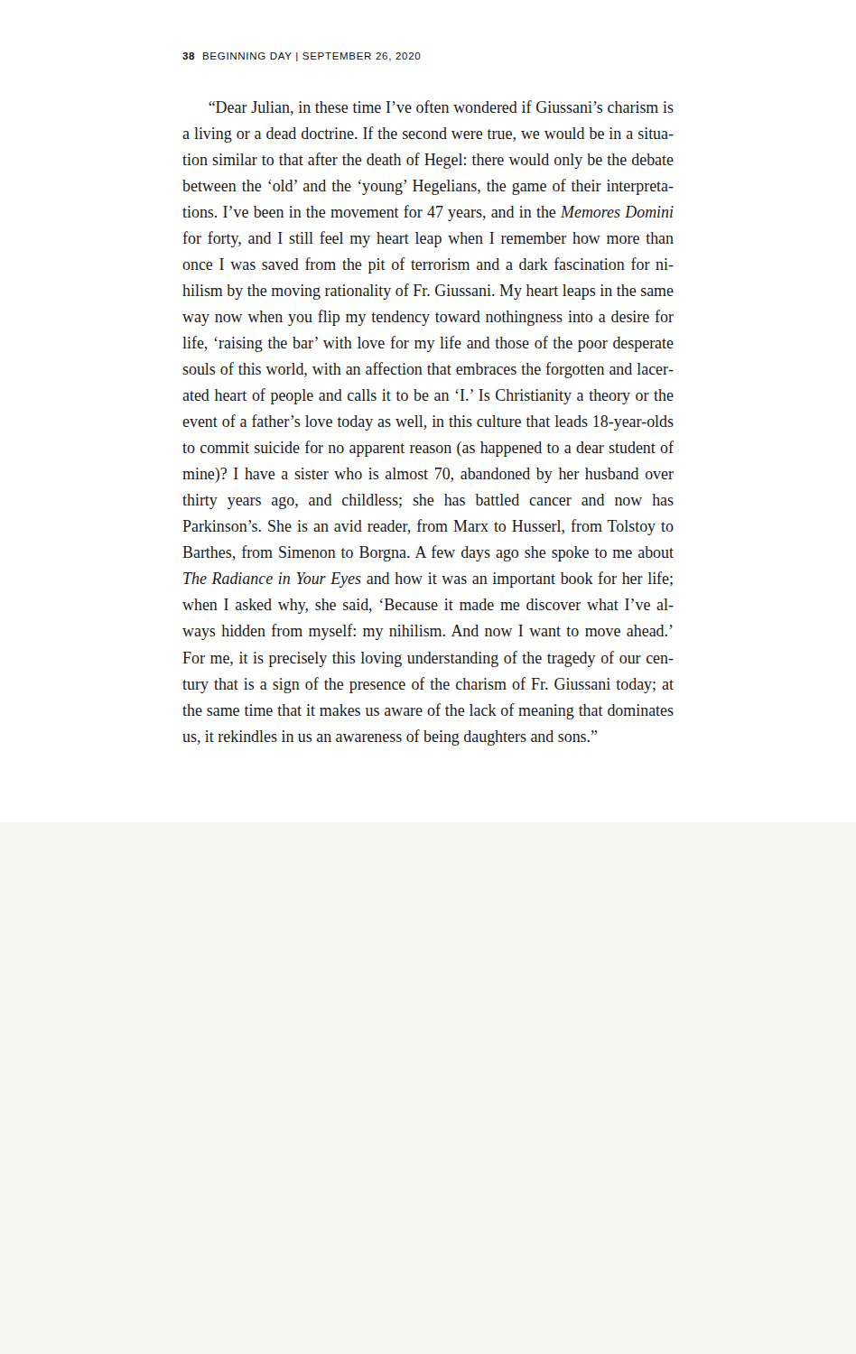38 Beginning Day | September 26, 2020
“Dear Julian, in these time I’ve often wondered if Giussani’s charism is a living or a dead doctrine. If the second were true, we would be in a situation similar to that after the death of Hegel: there would only be the debate between the ‘old’ and the ‘young’ Hegelians, the game of their interpretations. I’ve been in the movement for 47 years, and in the Memores Domini for forty, and I still feel my heart leap when I remember how more than once I was saved from the pit of terrorism and a dark fascination for nihilism by the moving rationality of Fr. Giussani. My heart leaps in the same way now when you flip my tendency toward nothingness into a desire for life, ‘raising the bar’ with love for my life and those of the poor desperate souls of this world, with an affection that embraces the forgotten and lacerated heart of people and calls it to be an ‘I.’ Is Christianity a theory or the event of a father’s love today as well, in this culture that leads 18-year-olds to commit suicide for no apparent reason (as happened to a dear student of mine)? I have a sister who is almost 70, abandoned by her husband over thirty years ago, and childless; she has battled cancer and now has Parkinson’s. She is an avid reader, from Marx to Husserl, from Tolstoy to Barthes, from Simenon to Borgna. A few days ago she spoke to me about The Radiance in Your Eyes and how it was an important book for her life; when I asked why, she said, ‘Because it made me discover what I’ve always hidden from myself: my nihilism. And now I want to move ahead.’ For me, it is precisely this loving understanding of the tragedy of our century that is a sign of the presence of the charism of Fr. Giussani today; at the same time that it makes us aware of the lack of meaning that dominates us, it rekindles in us an awareness of being daughters and sons.”